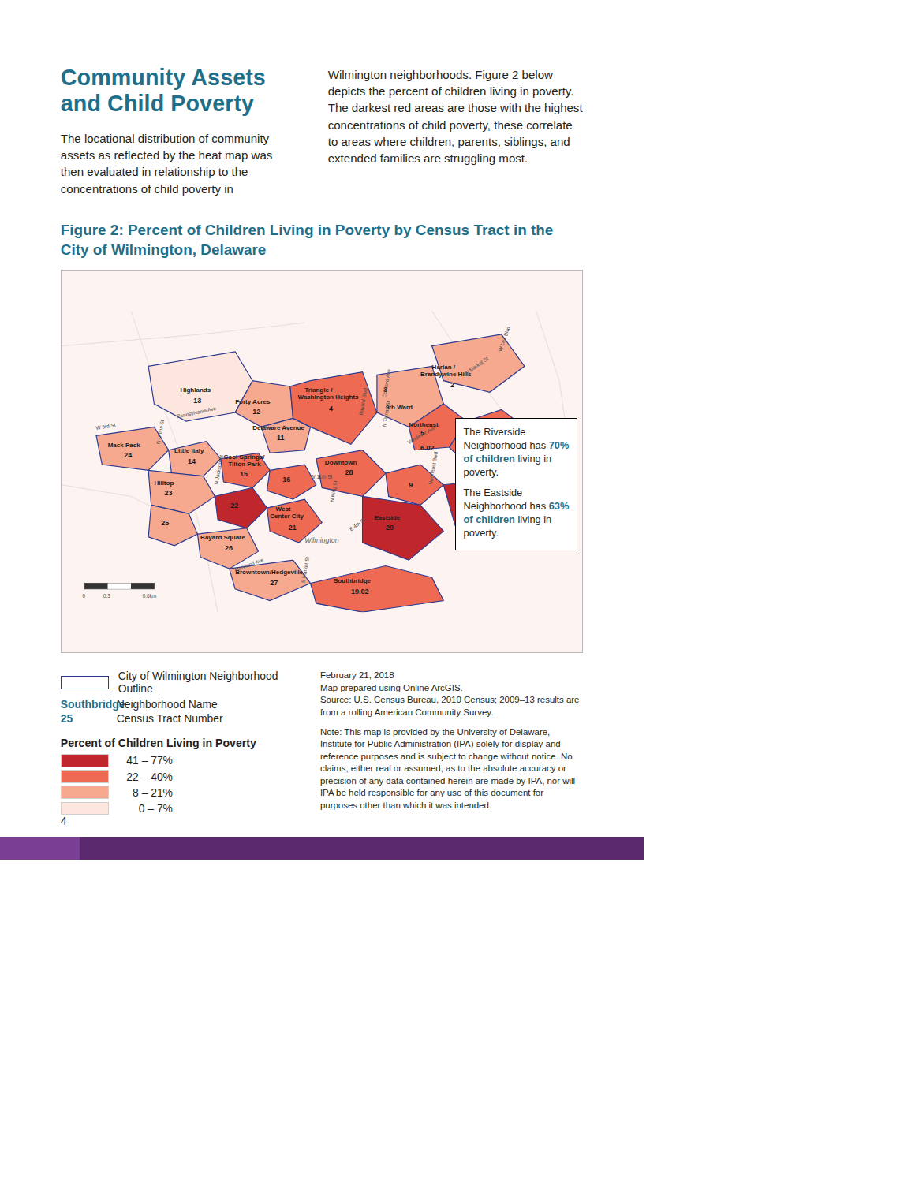Community Assets
and Child Poverty
The locational distribution of community assets as reflected by the heat map was then evaluated in relationship to the concentrations of child poverty in
Wilmington neighborhoods. Figure 2 below depicts the percent of children living in poverty. The darkest red areas are those with the highest concentrations of child poverty, these correlate to areas where children, parents, siblings, and extended families are struggling most.
Figure 2: Percent of Children Living in Poverty by Census Tract in the
City of Wilmington, Delaware
Highlands 13 Forty Acres 12 Delaware Avenue 11 Triangle / Washington Heights 4 9th Ward 3 Harlan / Brandywine Hills 2 5 Northeast 6.02 6.01 Mack Pack 24 Little Italy 14 Cool Springs/ Tilton Park 15 16 Downtown 28 9 Hilltop 23 22 West Center City 21 25 Bayard Square 26 Browntown/Hedgeville 27 Eastside 29 Riverside 30.02 Southbridge 19.02 Wilmington Pennsylvania Ave W 3rd St N Union St N Jackson St W 11th St N King St E 4th St N Tatnall St Bayard Blvd Concord Ave Vandever Ave N Market St W Lea Blvd Northeast Blvd E 4th St Maryland Ave S Market St 0 0.3 0.6km
The Riverside Neighborhood has 70% of children living in poverty.
The Eastside Neighborhood has 63% of children living in poverty.
City of Wilmington Neighborhood Outline
Southbridge
Neighborhood Name
25
Census Tract Number
Percent of Children Living in Poverty
41 – 77%
22 – 40%
8 – 21%
0 – 7%
February 21, 2018
Map prepared using Online ArcGIS.
Source: U.S. Census Bureau, 2010 Census; 2009–13 results are from a rolling American Community Survey.
Note: This map is provided by the University of Delaware, Institute for Public Administration (IPA) solely for display and reference purposes and is subject to change without notice. No claims, either real or assumed, as to the absolute accuracy or precision of any data contained herein are made by IPA, nor will IPA be held responsible for any use of this document for purposes other than which it was intended.
4